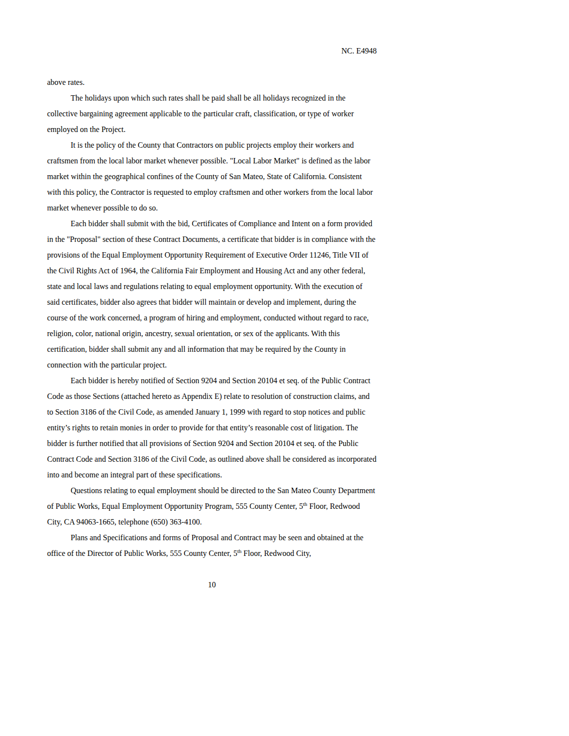NC. E4948
above rates.
The holidays upon which such rates shall be paid shall be all holidays recognized in the collective bargaining agreement applicable to the particular craft, classification, or type of worker employed on the Project.
It is the policy of the County that Contractors on public projects employ their workers and craftsmen from the local labor market whenever possible. "Local Labor Market" is defined as the labor market within the geographical confines of the County of San Mateo, State of California. Consistent with this policy, the Contractor is requested to employ craftsmen and other workers from the local labor market whenever possible to do so.
Each bidder shall submit with the bid, Certificates of Compliance and Intent on a form provided in the "Proposal" section of these Contract Documents, a certificate that bidder is in compliance with the provisions of the Equal Employment Opportunity Requirement of Executive Order 11246, Title VII of the Civil Rights Act of 1964, the California Fair Employment and Housing Act and any other federal, state and local laws and regulations relating to equal employment opportunity. With the execution of said certificates, bidder also agrees that bidder will maintain or develop and implement, during the course of the work concerned, a program of hiring and employment, conducted without regard to race, religion, color, national origin, ancestry, sexual orientation, or sex of the applicants. With this certification, bidder shall submit any and all information that may be required by the County in connection with the particular project.
Each bidder is hereby notified of Section 9204 and Section 20104 et seq. of the Public Contract Code as those Sections (attached hereto as Appendix E) relate to resolution of construction claims, and to Section 3186 of the Civil Code, as amended January 1, 1999 with regard to stop notices and public entity’s rights to retain monies in order to provide for that entity’s reasonable cost of litigation. The bidder is further notified that all provisions of Section 9204 and Section 20104 et seq. of the Public Contract Code and Section 3186 of the Civil Code, as outlined above shall be considered as incorporated into and become an integral part of these specifications.
Questions relating to equal employment should be directed to the San Mateo County Department of Public Works, Equal Employment Opportunity Program, 555 County Center, 5th Floor, Redwood City, CA 94063-1665, telephone (650) 363-4100.
Plans and Specifications and forms of Proposal and Contract may be seen and obtained at the office of the Director of Public Works, 555 County Center, 5th Floor, Redwood City,
10